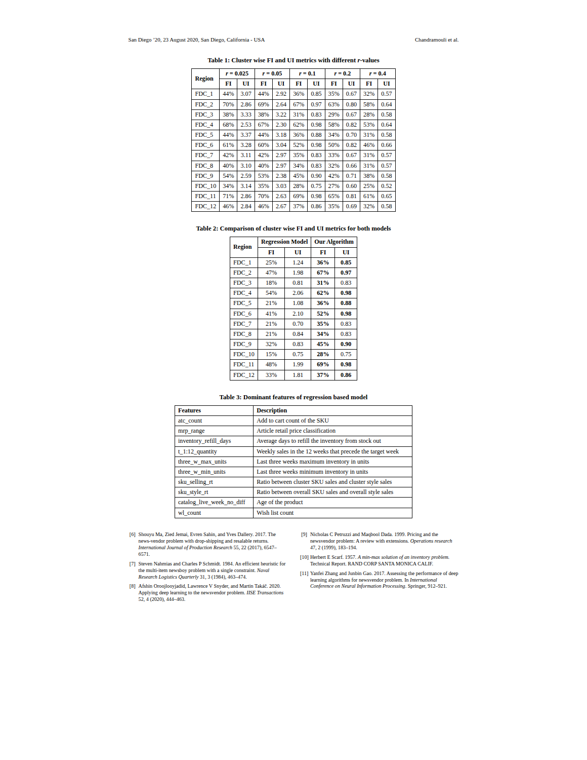San Diego ’20, 23 August 2020, San Diego, California - USA
Chandramouli et al.
Table 1: Cluster wise FI and UI metrics with different r-values
| Region | r = 0.025 | r = 0.05 | r = 0.1 | r = 0.2 | r = 0.4 |
| --- | --- | --- | --- | --- | --- |
| FI | UI | FI | UI | FI | UI | FI | UI | FI | UI |
| FDC_1 | 44% | 3.07 | 44% | 2.92 | 36% | 0.85 | 35% | 0.67 | 32% | 0.57 |
| FDC_2 | 70% | 2.86 | 69% | 2.64 | 67% | 0.97 | 63% | 0.80 | 58% | 0.64 |
| FDC_3 | 38% | 3.33 | 38% | 3.22 | 31% | 0.83 | 29% | 0.67 | 28% | 0.58 |
| FDC_4 | 68% | 2.53 | 67% | 2.30 | 62% | 0.98 | 58% | 0.82 | 53% | 0.64 |
| FDC_5 | 44% | 3.37 | 44% | 3.18 | 36% | 0.88 | 34% | 0.70 | 31% | 0.58 |
| FDC_6 | 61% | 3.28 | 60% | 3.04 | 52% | 0.98 | 50% | 0.82 | 46% | 0.66 |
| FDC_7 | 42% | 3.11 | 42% | 2.97 | 35% | 0.83 | 33% | 0.67 | 31% | 0.57 |
| FDC_8 | 40% | 3.10 | 40% | 2.97 | 34% | 0.83 | 32% | 0.66 | 31% | 0.57 |
| FDC_9 | 54% | 2.59 | 53% | 2.38 | 45% | 0.90 | 42% | 0.71 | 38% | 0.58 |
| FDC_10 | 34% | 3.14 | 35% | 3.03 | 28% | 0.75 | 27% | 0.60 | 25% | 0.52 |
| FDC_11 | 71% | 2.86 | 70% | 2.63 | 69% | 0.98 | 65% | 0.81 | 61% | 0.65 |
| FDC_12 | 46% | 2.84 | 46% | 2.67 | 37% | 0.86 | 35% | 0.69 | 32% | 0.58 |
Table 2: Comparison of cluster wise FI and UI metrics for both models
| Region | Regression Model | Our Algorithm |
| --- | --- | --- |
| FI | UI | FI | UI |
| FDC_1 | 25% | 1.24 | 36% | 0.85 |
| FDC_2 | 47% | 1.98 | 67% | 0.97 |
| FDC_3 | 18% | 0.81 | 31% | 0.83 |
| FDC_4 | 54% | 2.06 | 62% | 0.98 |
| FDC_5 | 21% | 1.08 | 36% | 0.88 |
| FDC_6 | 41% | 2.10 | 52% | 0.98 |
| FDC_7 | 21% | 0.70 | 35% | 0.83 |
| FDC_8 | 21% | 0.84 | 34% | 0.83 |
| FDC_9 | 32% | 0.83 | 45% | 0.90 |
| FDC_10 | 15% | 0.75 | 28% | 0.75 |
| FDC_11 | 48% | 1.99 | 69% | 0.98 |
| FDC_12 | 33% | 1.81 | 37% | 0.86 |
Table 3: Dominant features of regression based model
| Features | Description |
| --- | --- |
| atc_count | Add to cart count of the SKU |
| mrp_range | Article retail price classification |
| inventory_refill_days | Average days to refill the inventory from stock out |
| t_1:12_quantity | Weekly sales in the 12 weeks that precede the target week |
| three_w_max_units | Last three weeks maximum inventory in units |
| three_w_min_units | Last three weeks minimum inventory in units |
| sku_selling_rt | Ratio between cluster SKU sales and cluster style sales |
| sku_style_rt | Ratio between overall SKU sales and overall style sales |
| catalog_live_week_no_diff | Age of the product |
| wl_count | Wish list count |
[6] Shouyu Ma, Zied Jemai, Evren Sahin, and Yves Dallery. 2017. The news-vendor problem with drop-shipping and resalable returns. International Journal of Production Research 55, 22 (2017), 6547–6571.
[7] Steven Nahmias and Charles P Schmidt. 1984. An efficient heuristic for the multi-item newsboy problem with a single constraint. Naval Research Logistics Quarterly 31, 3 (1984), 463–474.
[8] Afshin Oroojlooyjadid, Lawrence V Snyder, and Martin Takáč. 2020. Applying deep learning to the newsvendor problem. IISE Transactions 52, 4 (2020), 444–463.
[9] Nicholas C Petruzzi and Maqbool Dada. 1999. Pricing and the newsvendor problem: A review with extensions. Operations research 47, 2 (1999), 183–194.
[10] Herbert E Scarf. 1957. A min-max solution of an inventory problem. Technical Report. RAND CORP SANTA MONICA CALIF.
[11] Yanfei Zhang and Junbin Gao. 2017. Assessing the performance of deep learning algorithms for newsvendor problem. In International Conference on Neural Information Processing. Springer, 912–921.